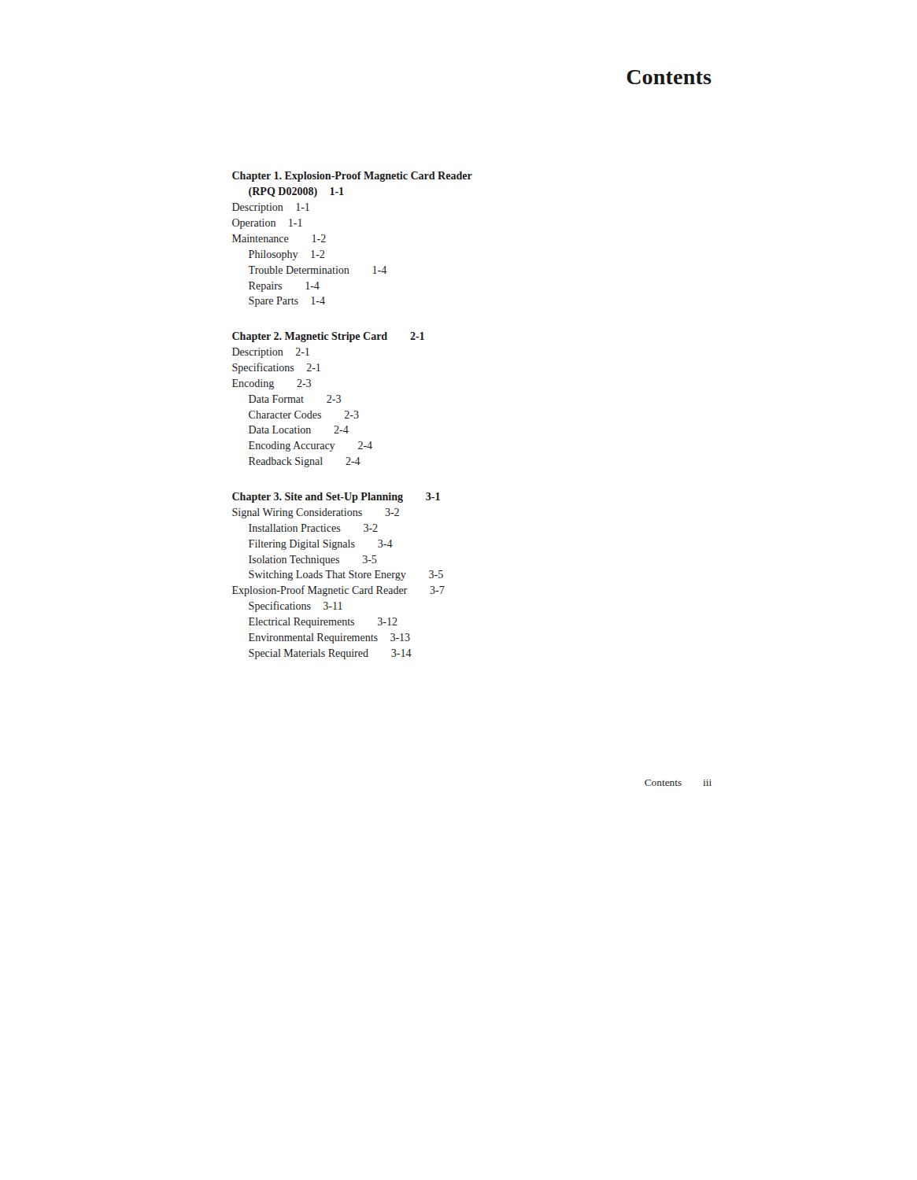Contents
Chapter 1. Explosion-Proof Magnetic Card Reader
(RPQ D02008)1-1
Description1-1
Operation1-1
Maintenance1-2
Philosophy1-2
Trouble Determination1-4
Repairs1-4
Spare Parts1-4
Chapter 2. Magnetic Stripe Card2-1
Description2-1
Specifications2-1
Encoding2-3
Data Format2-3
Character Codes2-3
Data Location2-4
Encoding Accuracy2-4
Readback Signal2-4
Chapter 3. Site and Set-Up Planning3-1
Signal Wiring Considerations3-2
Installation Practices3-2
Filtering Digital Signals3-4
Isolation Techniques3-5
Switching Loads That Store Energy3-5
Explosion-Proof Magnetic Card Reader3-7
Specifications3-11
Electrical Requirements3-12
Environmental Requirements3-13
Special Materials Required3-14
Contentsiii